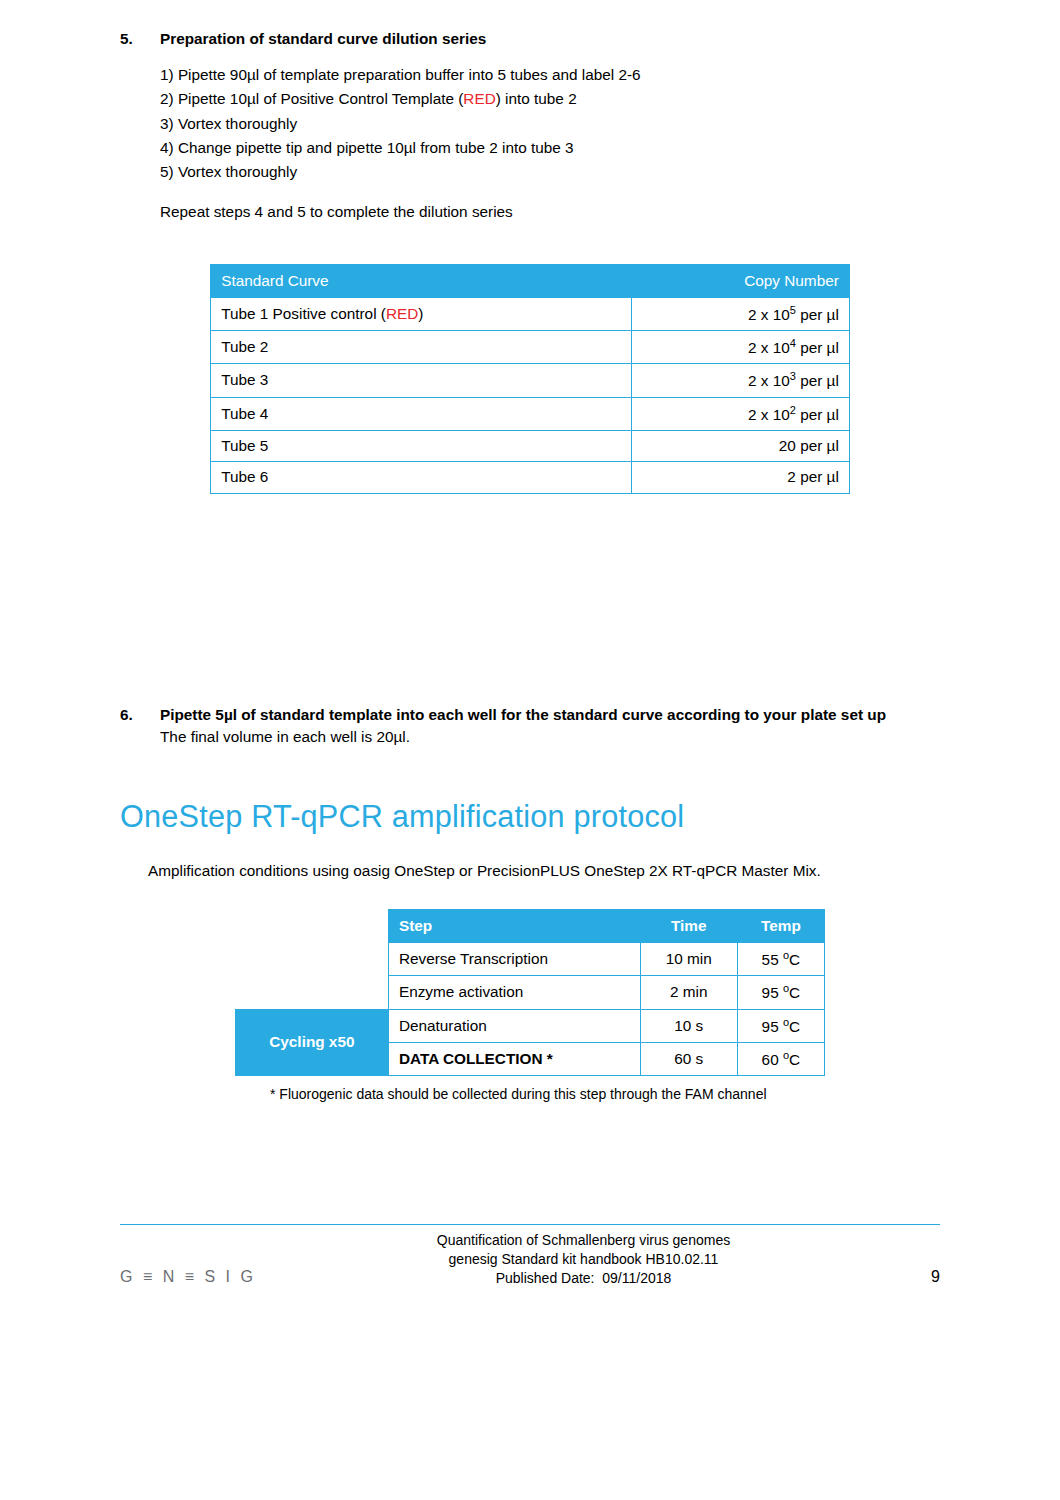5. Preparation of standard curve dilution series
1) Pipette 90µl of template preparation buffer into 5 tubes and label 2-6
2) Pipette 10µl of Positive Control Template (RED) into tube 2
3) Vortex thoroughly
4) Change pipette tip and pipette 10µl from tube 2 into tube 3
5) Vortex thoroughly
Repeat steps 4 and 5 to complete the dilution series
| Standard Curve | Copy Number |
| --- | --- |
| Tube 1 Positive control ( RED ) | 2 x 10 5 per µl |
| Tube 2 | 2 x 10 4 per µl |
| Tube 3 | 2 x 10 3 per µl |
| Tube 4 | 2 x 10 2 per µl |
| Tube 5 | 20 per µl |
| Tube 6 | 2 per µl |
6. Pipette 5µl of standard template into each well for the standard curve according to your plate set up
The final volume in each well is 20µl.
OneStep RT-qPCR amplification protocol
Amplification conditions using oasig OneStep or PrecisionPLUS OneStep 2X RT-qPCR Master Mix.
| | Step | Time | Temp |
| --- | --- | --- | --- |
| | Reverse Transcription | 10 min | 55 o C |
| | Enzyme activation | 2 min | 95 o C |
| Cycling x50 | Denaturation | 10 s | 95 o C |
| DATA COLLECTION * | 60 s | 60 o C |
* Fluorogenic data should be collected during this step through the FAM channel
G ≡ N ≡ S I G
Quantification of Schmallenberg virus genomes
genesig Standard kit handbook HB10.02.11
Published Date: 09/11/2018
9